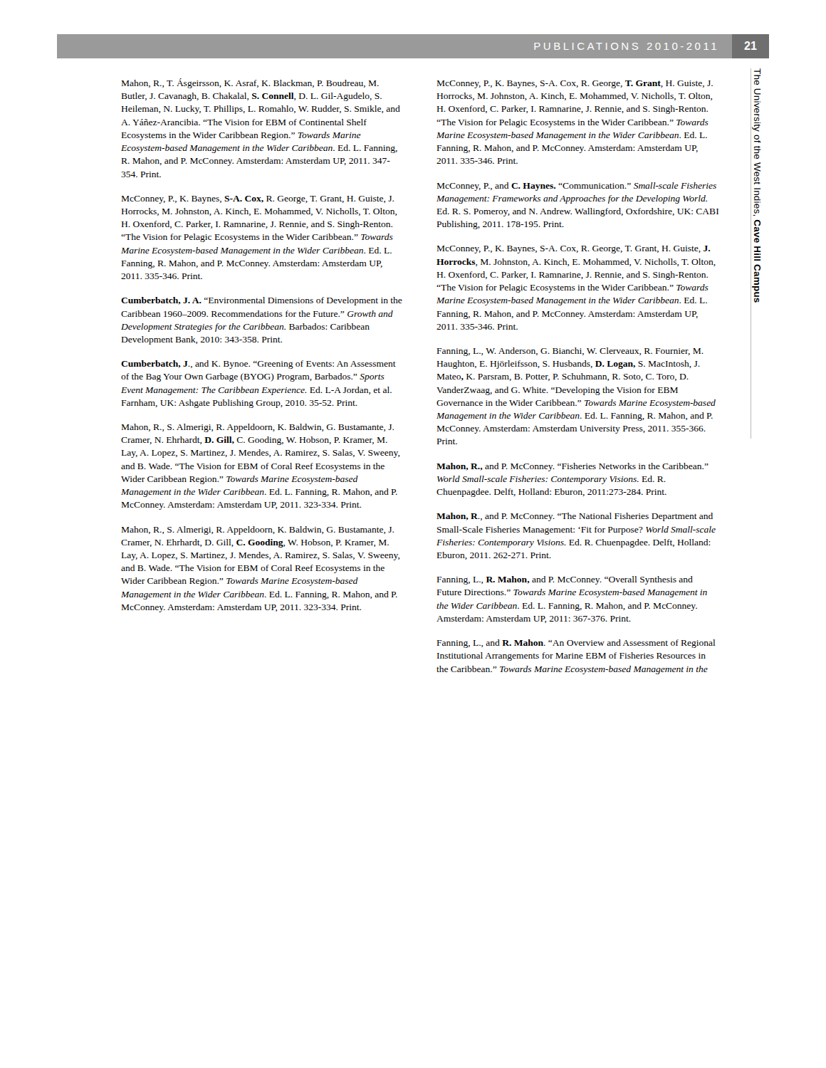PUBLICATIONS 2010-2011
21
The University of the West Indies, Cave Hill Campus
Mahon, R., T. Ásgeirsson, K. Asraf, K. Blackman, P. Boudreau, M. Butler, J. Cavanagh, B. Chakalal, S. Connell, D. L. Gil-Agudelo, S. Heileman, N. Lucky, T. Phillips, L. Romahlo, W. Rudder, S. Smikle, and A. Yáñez-Arancibia. “The Vision for EBM of Continental Shelf Ecosystems in the Wider Caribbean Region.” Towards Marine Ecosystem-based Management in the Wider Caribbean. Ed. L. Fanning, R. Mahon, and P. McConney. Amsterdam: Amsterdam UP, 2011. 347-354. Print.
McConney, P., K. Baynes, S-A. Cox, R. George, T. Grant, H. Guiste, J. Horrocks, M. Johnston, A. Kinch, E. Mohammed, V. Nicholls, T. Olton, H. Oxenford, C. Parker, I. Ramnarine, J. Rennie, and S. Singh-Renton. “The Vision for Pelagic Ecosystems in the Wider Caribbean.” Towards Marine Ecosystem-based Management in the Wider Caribbean. Ed. L. Fanning, R. Mahon, and P. McConney. Amsterdam: Amsterdam UP, 2011. 335-346. Print.
Cumberbatch, J. A. “Environmental Dimensions of Development in the Caribbean 1960–2009. Recommendations for the Future.” Growth and Development Strategies for the Caribbean. Barbados: Caribbean Development Bank, 2010: 343-358. Print.
Cumberbatch, J., and K. Bynoe. “Greening of Events: An Assessment of the Bag Your Own Garbage (BYOG) Program, Barbados.” Sports Event Management: The Caribbean Experience. Ed. L-A Jordan, et al. Farnham, UK: Ashgate Publishing Group, 2010. 35-52. Print.
Mahon, R., S. Almerigi, R. Appeldoorn, K. Baldwin, G. Bustamante, J. Cramer, N. Ehrhardt, D. Gill, C. Gooding, W. Hobson, P. Kramer, M. Lay, A. Lopez, S. Martinez, J. Mendes, A. Ramirez, S. Salas, V. Sweeny, and B. Wade. “The Vision for EBM of Coral Reef Ecosystems in the Wider Caribbean Region.” Towards Marine Ecosystem-based Management in the Wider Caribbean. Ed. L. Fanning, R. Mahon, and P. McConney. Amsterdam: Amsterdam UP, 2011. 323-334. Print.
Mahon, R., S. Almerigi, R. Appeldoorn, K. Baldwin, G. Bustamante, J. Cramer, N. Ehrhardt, D. Gill, C. Gooding, W. Hobson, P. Kramer, M. Lay, A. Lopez, S. Martinez, J. Mendes, A. Ramirez, S. Salas, V. Sweeny, and B. Wade. “The Vision for EBM of Coral Reef Ecosystems in the Wider Caribbean Region.” Towards Marine Ecosystem-based Management in the Wider Caribbean. Ed. L. Fanning, R. Mahon, and P. McConney. Amsterdam: Amsterdam UP, 2011. 323-334. Print.
McConney, P., K. Baynes, S-A. Cox, R. George, T. Grant, H. Guiste, J. Horrocks, M. Johnston, A. Kinch, E. Mohammed, V. Nicholls, T. Olton, H. Oxenford, C. Parker, I. Ramnarine, J. Rennie, and S. Singh-Renton. “The Vision for Pelagic Ecosystems in the Wider Caribbean.” Towards Marine Ecosystem-based Management in the Wider Caribbean. Ed. L. Fanning, R. Mahon, and P. McConney. Amsterdam: Amsterdam UP, 2011. 335-346. Print.
McConney, P., and C. Haynes. “Communication.” Small-scale Fisheries Management: Frameworks and Approaches for the Developing World. Ed. R. S. Pomeroy, and N. Andrew. Wallingford, Oxfordshire, UK: CABI Publishing, 2011. 178-195. Print.
McConney, P., K. Baynes, S-A. Cox, R. George, T. Grant, H. Guiste, J. Horrocks, M. Johnston, A. Kinch, E. Mohammed, V. Nicholls, T. Olton, H. Oxenford, C. Parker, I. Ramnarine, J. Rennie, and S. Singh-Renton. “The Vision for Pelagic Ecosystems in the Wider Caribbean.” Towards Marine Ecosystem-based Management in the Wider Caribbean. Ed. L. Fanning, R. Mahon, and P. McConney. Amsterdam: Amsterdam UP, 2011. 335-346. Print.
Fanning, L., W. Anderson, G. Bianchi, W. Clerveaux, R. Fournier, M. Haughton, E. Hjörleifsson, S. Husbands, D. Logan, S. MacIntosh, J. Mateo, K. Parsram, B. Potter, P. Schuhmann, R. Soto, C. Toro, D. VanderZwaag, and G. White. “Developing the Vision for EBM Governance in the Wider Caribbean.” Towards Marine Ecosystem-based Management in the Wider Caribbean. Ed. L. Fanning, R. Mahon, and P. McConney. Amsterdam: Amsterdam University Press, 2011. 355-366. Print.
Mahon, R., and P. McConney. “Fisheries Networks in the Caribbean.” World Small-scale Fisheries: Contemporary Visions. Ed. R. Chuenpagdee. Delft, Holland: Eburon, 2011:273-284. Print.
Mahon, R., and P. McConney. “The National Fisheries Department and Small-Scale Fisheries Management: ‘Fit for Purpose? World Small-scale Fisheries: Contemporary Visions. Ed. R. Chuenpagdee. Delft, Holland: Eburon, 2011. 262-271. Print.
Fanning, L., R. Mahon, and P. McConney. “Overall Synthesis and Future Directions.” Towards Marine Ecosystem-based Management in the Wider Caribbean. Ed. L. Fanning, R. Mahon, and P. McConney. Amsterdam: Amsterdam UP, 2011: 367-376. Print.
Fanning, L., and R. Mahon. “An Overview and Assessment of Regional Institutional Arrangements for Marine EBM of Fisheries Resources in the Caribbean.” Towards Marine Ecosystem-based Management in the